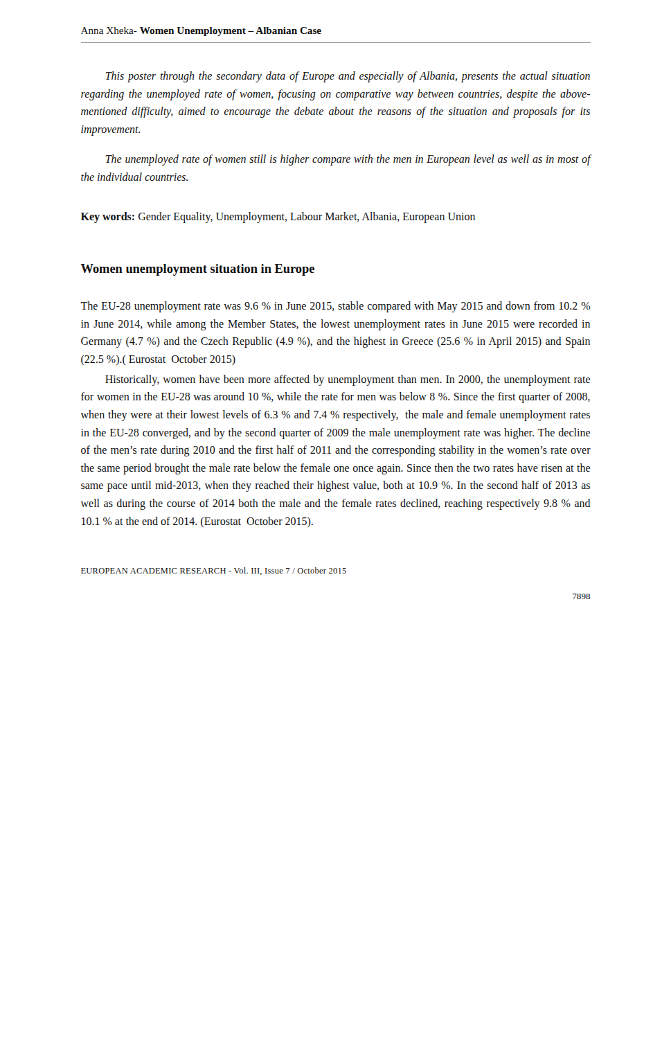Anna Xheka- Women Unemployment – Albanian Case
This poster through the secondary data of Europe and especially of Albania, presents the actual situation regarding the unemployed rate of women, focusing on comparative way between countries, despite the above-mentioned difficulty, aimed to encourage the debate about the reasons of the situation and proposals for its improvement.
The unemployed rate of women still is higher compare with the men in European level as well as in most of the individual countries.
Key words: Gender Equality, Unemployment, Labour Market, Albania, European Union
Women unemployment situation in Europe
The EU-28 unemployment rate was 9.6 % in June 2015, stable compared with May 2015 and down from 10.2 % in June 2014, while among the Member States, the lowest unemployment rates in June 2015 were recorded in Germany (4.7 %) and the Czech Republic (4.9 %), and the highest in Greece (25.6 % in April 2015) and Spain (22.5 %).( Eurostat October 2015)
Historically, women have been more affected by unemployment than men. In 2000, the unemployment rate for women in the EU-28 was around 10 %, while the rate for men was below 8 %. Since the first quarter of 2008, when they were at their lowest levels of 6.3 % and 7.4 % respectively, the male and female unemployment rates in the EU-28 converged, and by the second quarter of 2009 the male unemployment rate was higher. The decline of the men’s rate during 2010 and the first half of 2011 and the corresponding stability in the women’s rate over the same period brought the male rate below the female one once again. Since then the two rates have risen at the same pace until mid-2013, when they reached their highest value, both at 10.9 %. In the second half of 2013 as well as during the course of 2014 both the male and the female rates declined, reaching respectively 9.8 % and 10.1 % at the end of 2014. (Eurostat October 2015).
EUROPEAN ACADEMIC RESEARCH - Vol. III, Issue 7 / October 2015
7898